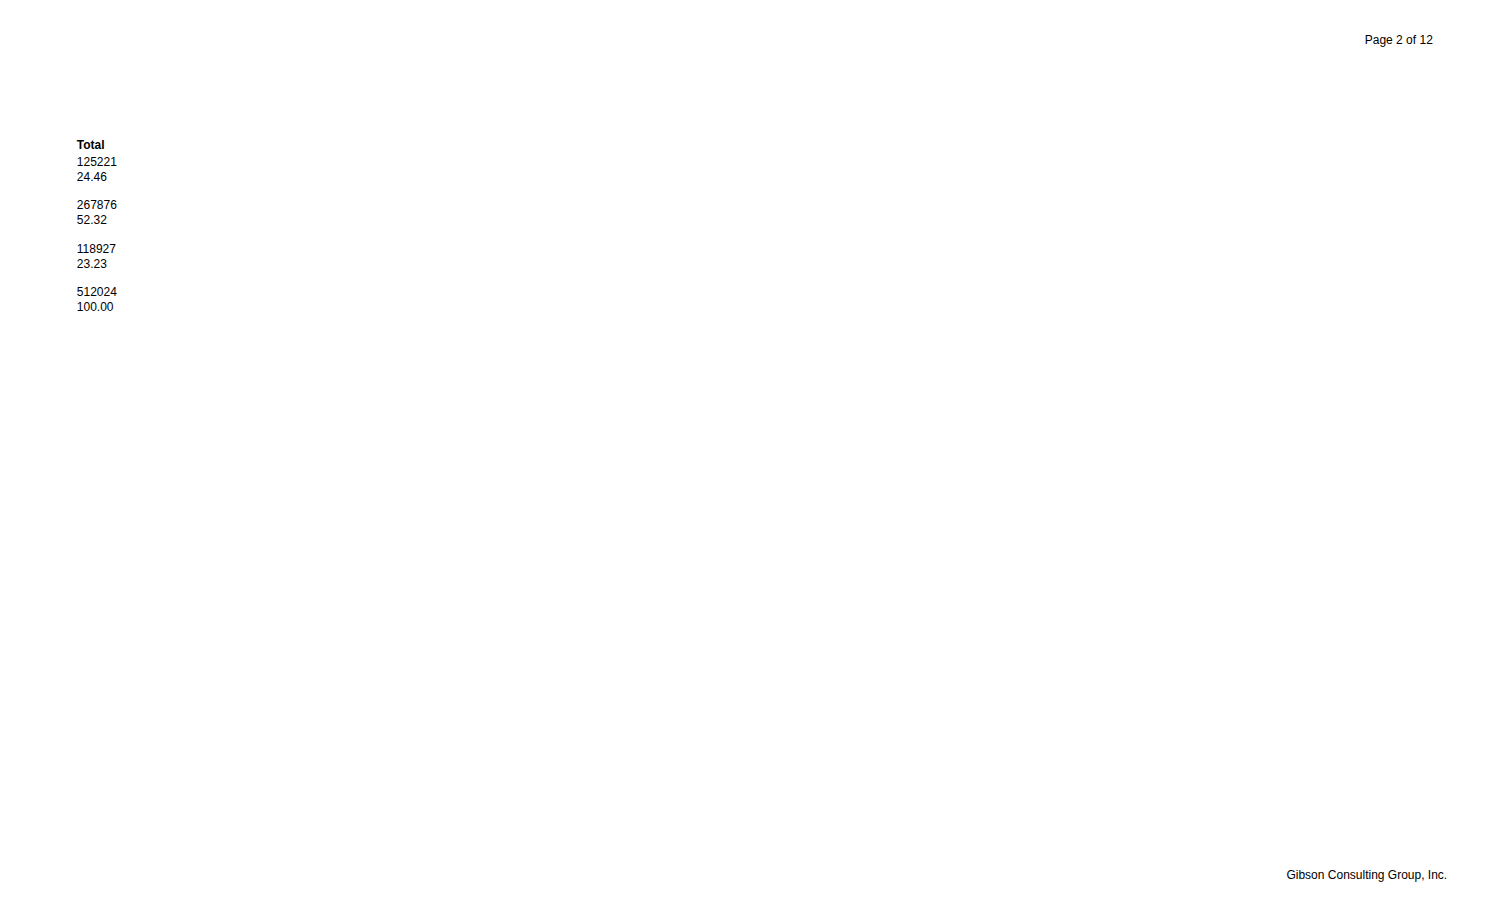Page 2 of 12
| Total |
| --- |
| 125221 |
| 24.46 |
| 267876 |
| 52.32 |
| 118927 |
| 23.23 |
| 512024 |
| 100.00 |
Gibson Consulting Group, Inc.